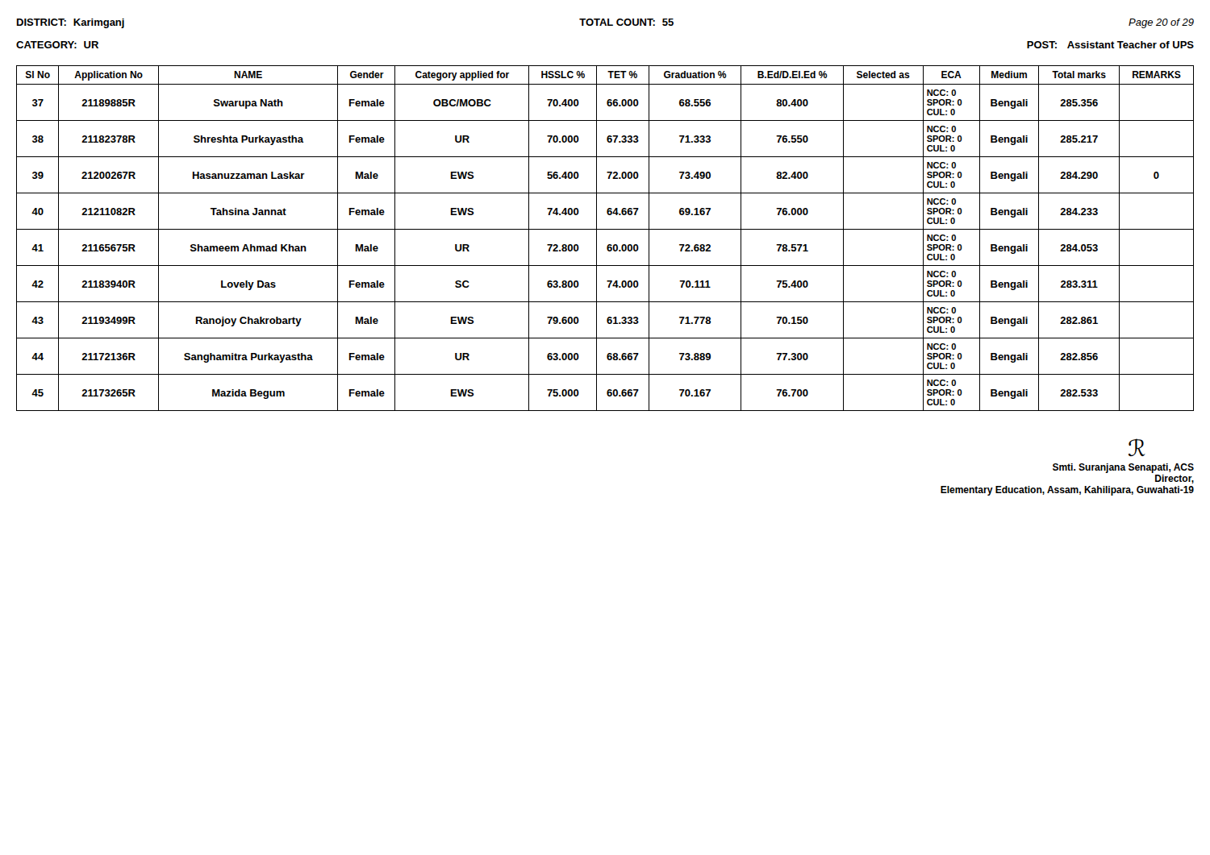DISTRICT: Karimganj
TOTAL COUNT: 55
Page 20 of 29
CATEGORY: UR
POST: Assistant Teacher of UPS
| Sl No | Application No | NAME | Gender | Category applied for | HSSLC % | TET % | Graduation % | B.Ed/D.El.Ed % | Selected as | ECA | Medium | Total marks | REMARKS |
| --- | --- | --- | --- | --- | --- | --- | --- | --- | --- | --- | --- | --- | --- |
| 37 | 21189885R | Swarupa Nath | Female | OBC/MOBC | 70.400 | 66.000 | 68.556 | 80.400 | | NCC: 0 SPOR: 0 CUL: 0 | Bengali | 285.356 | |
| 38 | 21182378R | Shreshta Purkayastha | Female | UR | 70.000 | 67.333 | 71.333 | 76.550 | | NCC: 0 SPOR: 0 CUL: 0 | Bengali | 285.217 | |
| 39 | 21200267R | Hasanuzzaman Laskar | Male | EWS | 56.400 | 72.000 | 73.490 | 82.400 | | NCC: 0 SPOR: 0 CUL: 0 | Bengali | 284.290 | 0 |
| 40 | 21211082R | Tahsina Jannat | Female | EWS | 74.400 | 64.667 | 69.167 | 76.000 | | NCC: 0 SPOR: 0 CUL: 0 | Bengali | 284.233 | |
| 41 | 21165675R | Shameem Ahmad Khan | Male | UR | 72.800 | 60.000 | 72.682 | 78.571 | | NCC: 0 SPOR: 0 CUL: 0 | Bengali | 284.053 | |
| 42 | 21183940R | Lovely Das | Female | SC | 63.800 | 74.000 | 70.111 | 75.400 | | NCC: 0 SPOR: 0 CUL: 0 | Bengali | 283.311 | |
| 43 | 21193499R | Ranojoy Chakrobarty | Male | EWS | 79.600 | 61.333 | 71.778 | 70.150 | | NCC: 0 SPOR: 0 CUL: 0 | Bengali | 282.861 | |
| 44 | 21172136R | Sanghamitra Purkayastha | Female | UR | 63.000 | 68.667 | 73.889 | 77.300 | | NCC: 0 SPOR: 0 CUL: 0 | Bengali | 282.856 | |
| 45 | 21173265R | Mazida Begum | Female | EWS | 75.000 | 60.667 | 70.167 | 76.700 | | NCC: 0 SPOR: 0 CUL: 0 | Bengali | 282.533 | |
ℛ
Smti. Suranjana Senapati, ACS
Director,
Elementary Education, Assam, Kahilipara, Guwahati-19